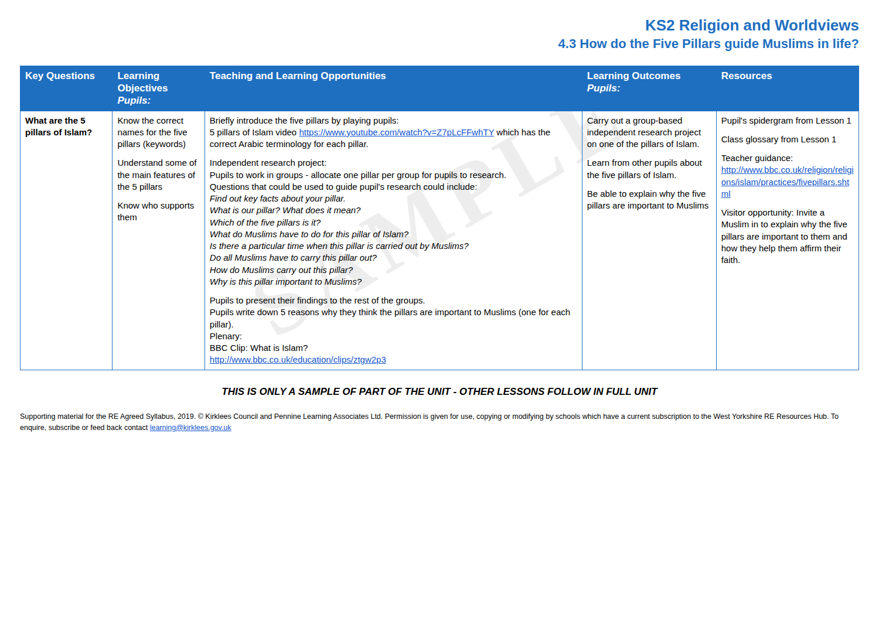SAMPLE
KS2 Religion and Worldviews
4.3 How do the Five Pillars guide Muslims in life?
| Key Questions | Learning Objectives Pupils: | Teaching and Learning Opportunities | Learning Outcomes Pupils: | Resources |
| --- | --- | --- | --- | --- |
| What are the 5 pillars of Islam? | Know the correct names for the five pillars (keywords) Understand some of the main features of the 5 pillars Know who supports them | Briefly introduce the five pillars by playing pupils: 5 pillars of Islam video https://www.youtube.com/watch?v=Z7pLcFFwhTY which has the correct Arabic terminology for each pillar. Independent research project: Pupils to work in groups - allocate one pillar per group for pupils to research. Questions that could be used to guide pupil's research could include: Find out key facts about your pillar. What is our pillar? What does it mean? Which of the five pillars is it? What do Muslims have to do for this pillar of Islam? Is there a particular time when this pillar is carried out by Muslims? Do all Muslims have to carry this pillar out? How do Muslims carry out this pillar? Why is this pillar important to Muslims? Pupils to present their findings to the rest of the groups. Pupils write down 5 reasons why they think the pillars are important to Muslims (one for each pillar). Plenary: BBC Clip: What is Islam? http://www.bbc.co.uk/education/clips/ztgw2p3 | Carry out a group-based independent research project on one of the pillars of Islam. Learn from other pupils about the five pillars of Islam. Be able to explain why the five pillars are important to Muslims | Pupil's spidergram from Lesson 1 Class glossary from Lesson 1 Teacher guidance: http://www.bbc.co.uk/religion/religions/islam/practices/fivepillars.shtml Visitor opportunity: Invite a Muslim in to explain why the five pillars are important to them and how they help them affirm their faith. |
THIS IS ONLY A SAMPLE OF PART OF THE UNIT - OTHER LESSONS FOLLOW IN FULL UNIT
Supporting material for the RE Agreed Syllabus, 2019. © Kirklees Council and Pennine Learning Associates Ltd. Permission is given for use, copying or modifying by schools which have a current subscription to the West Yorkshire RE Resources Hub. To enquire, subscribe or feed back contact learning@kirklees.gov.uk